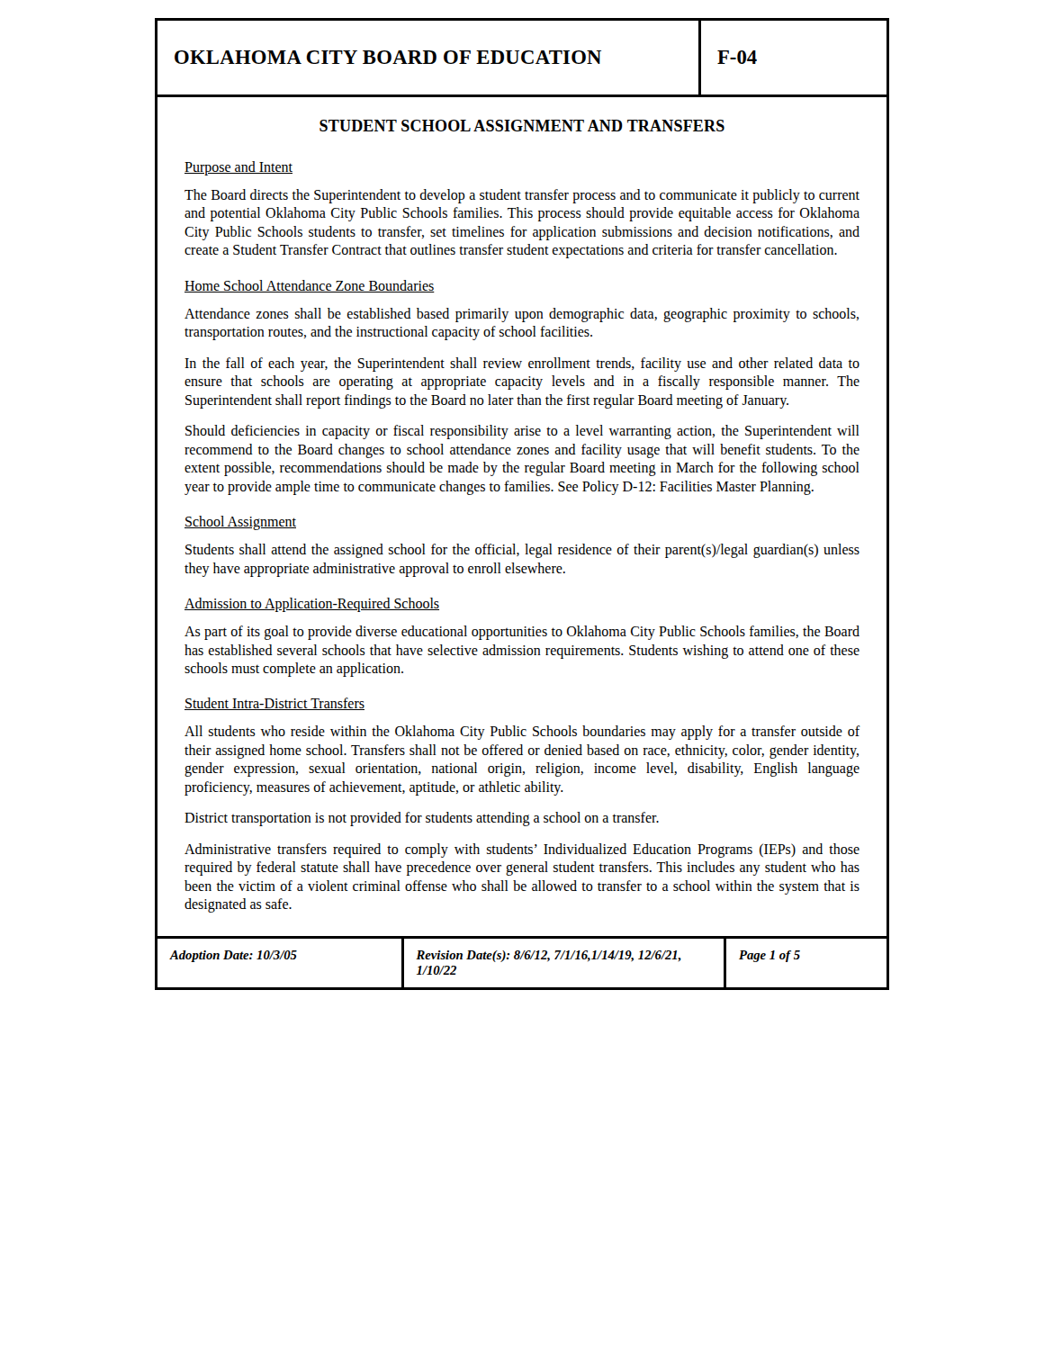OKLAHOMA CITY BOARD OF EDUCATION
F-04
STUDENT SCHOOL ASSIGNMENT AND TRANSFERS
Purpose and Intent
The Board directs the Superintendent to develop a student transfer process and to communicate it publicly to current and potential Oklahoma City Public Schools families. This process should provide equitable access for Oklahoma City Public Schools students to transfer, set timelines for application submissions and decision notifications, and create a Student Transfer Contract that outlines transfer student expectations and criteria for transfer cancellation.
Home School Attendance Zone Boundaries
Attendance zones shall be established based primarily upon demographic data, geographic proximity to schools, transportation routes, and the instructional capacity of school facilities.
In the fall of each year, the Superintendent shall review enrollment trends, facility use and other related data to ensure that schools are operating at appropriate capacity levels and in a fiscally responsible manner. The Superintendent shall report findings to the Board no later than the first regular Board meeting of January.
Should deficiencies in capacity or fiscal responsibility arise to a level warranting action, the Superintendent will recommend to the Board changes to school attendance zones and facility usage that will benefit students. To the extent possible, recommendations should be made by the regular Board meeting in March for the following school year to provide ample time to communicate changes to families. See Policy D-12: Facilities Master Planning.
School Assignment
Students shall attend the assigned school for the official, legal residence of their parent(s)/legal guardian(s) unless they have appropriate administrative approval to enroll elsewhere.
Admission to Application-Required Schools
As part of its goal to provide diverse educational opportunities to Oklahoma City Public Schools families, the Board has established several schools that have selective admission requirements. Students wishing to attend one of these schools must complete an application.
Student Intra-District Transfers
All students who reside within the Oklahoma City Public Schools boundaries may apply for a transfer outside of their assigned home school. Transfers shall not be offered or denied based on race, ethnicity, color, gender identity, gender expression, sexual orientation, national origin, religion, income level, disability, English language proficiency, measures of achievement, aptitude, or athletic ability.
District transportation is not provided for students attending a school on a transfer.
Administrative transfers required to comply with students’ Individualized Education Programs (IEPs) and those required by federal statute shall have precedence over general student transfers. This includes any student who has been the victim of a violent criminal offense who shall be allowed to transfer to a school within the system that is designated as safe.
Adoption Date: 10/3/05
Revision Date(s): 8/6/12, 7/1/16,1/14/19, 12/6/21, 1/10/22
Page 1 of 5